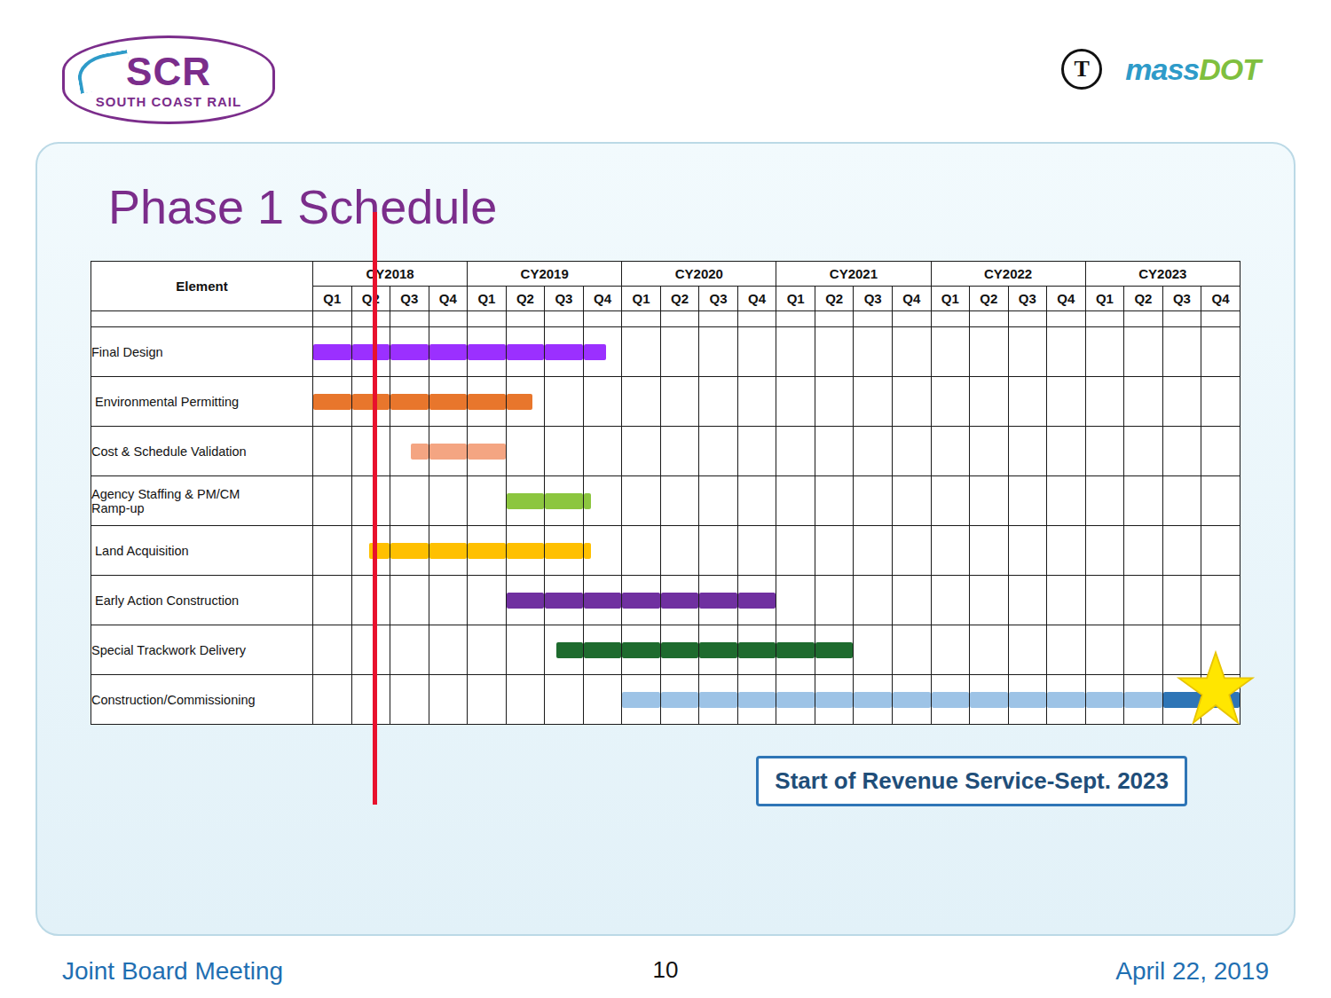SCR
SOUTH COAST RAIL
T
massDOT
Phase 1 Schedule
| Element | CY2018 | CY2019 | CY2020 | CY2021 | CY2022 | CY2023 |
| --- | --- | --- | --- | --- | --- | --- |
| Q1 | Q2 | Q3 | Q4 | Q1 | Q2 | Q3 | Q4 | Q1 | Q2 | Q3 | Q4 | Q1 | Q2 | Q3 | Q4 | Q1 | Q2 | Q3 | Q4 | Q1 | Q2 | Q3 | Q4 |
| Final Design | | | | | | | | | | | | | | | | | | | | | | | | |
| Environmental Permitting | | | | | | | | | | | | | | | | | | | | | | | | |
| Cost & Schedule Validation | | | | | | | | | | | | | | | | | | | | | | | | |
| Agency Staffing & PM/CM Ramp-up | | | | | | | | | | | | | | | | | | | | | | | | |
| Land Acquisition | | | | | | | | | | | | | | | | | | | | | | | | |
| Early Action Construction | | | | | | | | | | | | | | | | | | | | | | | | |
| Special Trackwork Delivery | | | | | | | | | | | | | | | | | | | | | | | | |
| Construction/Commissioning | | | | | | | | | | | | | | | | | | | | | | | | |
Start of Revenue Service-Sept. 2023
Joint Board Meeting
10
April 22, 2019